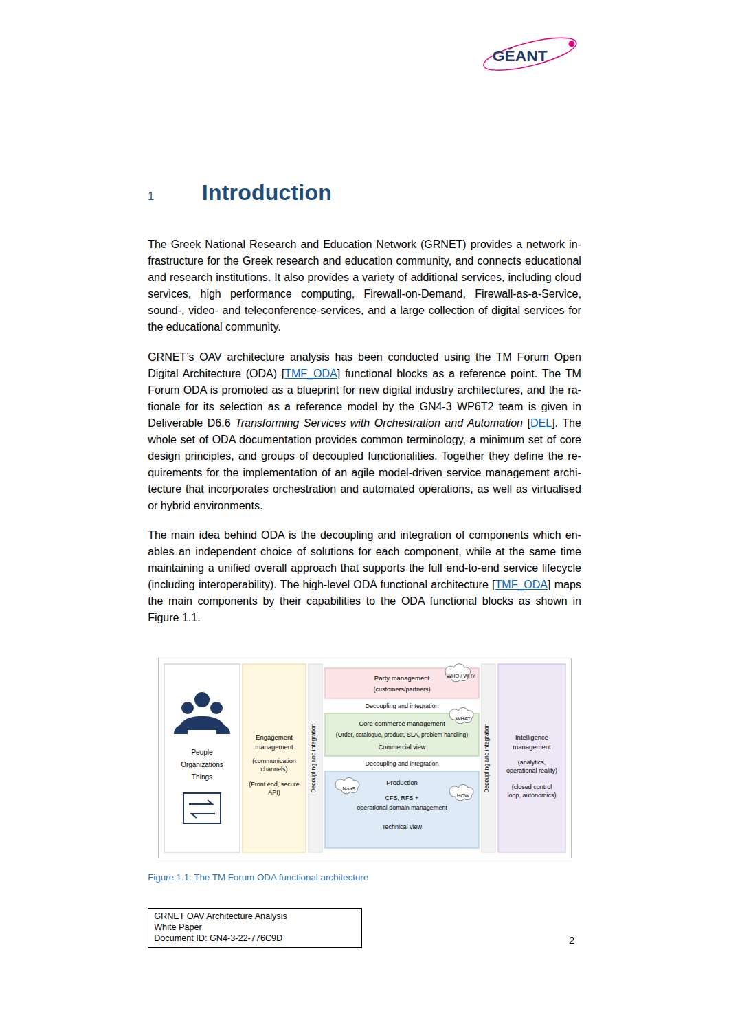GÉANT
1 Introduction
The Greek National Research and Education Network (GRNET) provides a network infrastructure for the Greek research and education community, and connects educational and research institutions. It also provides a variety of additional services, including cloud services, high performance computing, Firewall-on-Demand, Firewall-as-a-Service, sound-, video- and teleconference-services, and a large collection of digital services for the educational community.
GRNET’s OAV architecture analysis has been conducted using the TM Forum Open Digital Architecture (ODA) [TMF_ODA] functional blocks as a reference point. The TM Forum ODA is promoted as a blueprint for new digital industry architectures, and the rationale for its selection as a reference model by the GN4-3 WP6T2 team is given in Deliverable D6.6 Transforming Services with Orchestration and Automation [DEL]. The whole set of ODA documentation provides common terminology, a minimum set of core design principles, and groups of decoupled functionalities. Together they define the requirements for the implementation of an agile model-driven service management architecture that incorporates orchestration and automated operations, as well as virtualised or hybrid environments.
The main idea behind ODA is the decoupling and integration of components which enables an independent choice of solutions for each component, while at the same time maintaining a unified overall approach that supports the full end-to-end service lifecycle (including interoperability). The high-level ODA functional architecture [TMF_ODA] maps the main components by their capabilities to the ODA functional blocks as shown in Figure 1.1.
People Organizations Things Engagement management (communication channels) (Front end, secure API) Decoupling and integration Decoupling and integration Party management (customers/partners) WHO / WHY Decoupling and integration Core commerce management (Order, catalogue, product, SLA, problem handling) Commercial view WHAT Decoupling and integration Production CFS, RFS + operational domain management Technical view NaaS HOW Intelligence management (analytics, operational reality) (closed control loop, autonomics)
Figure 1.1: The TM Forum ODA functional architecture
GRNET OAV Architecture Analysis
White Paper
Document ID: GN4-3-22-776C9D
2